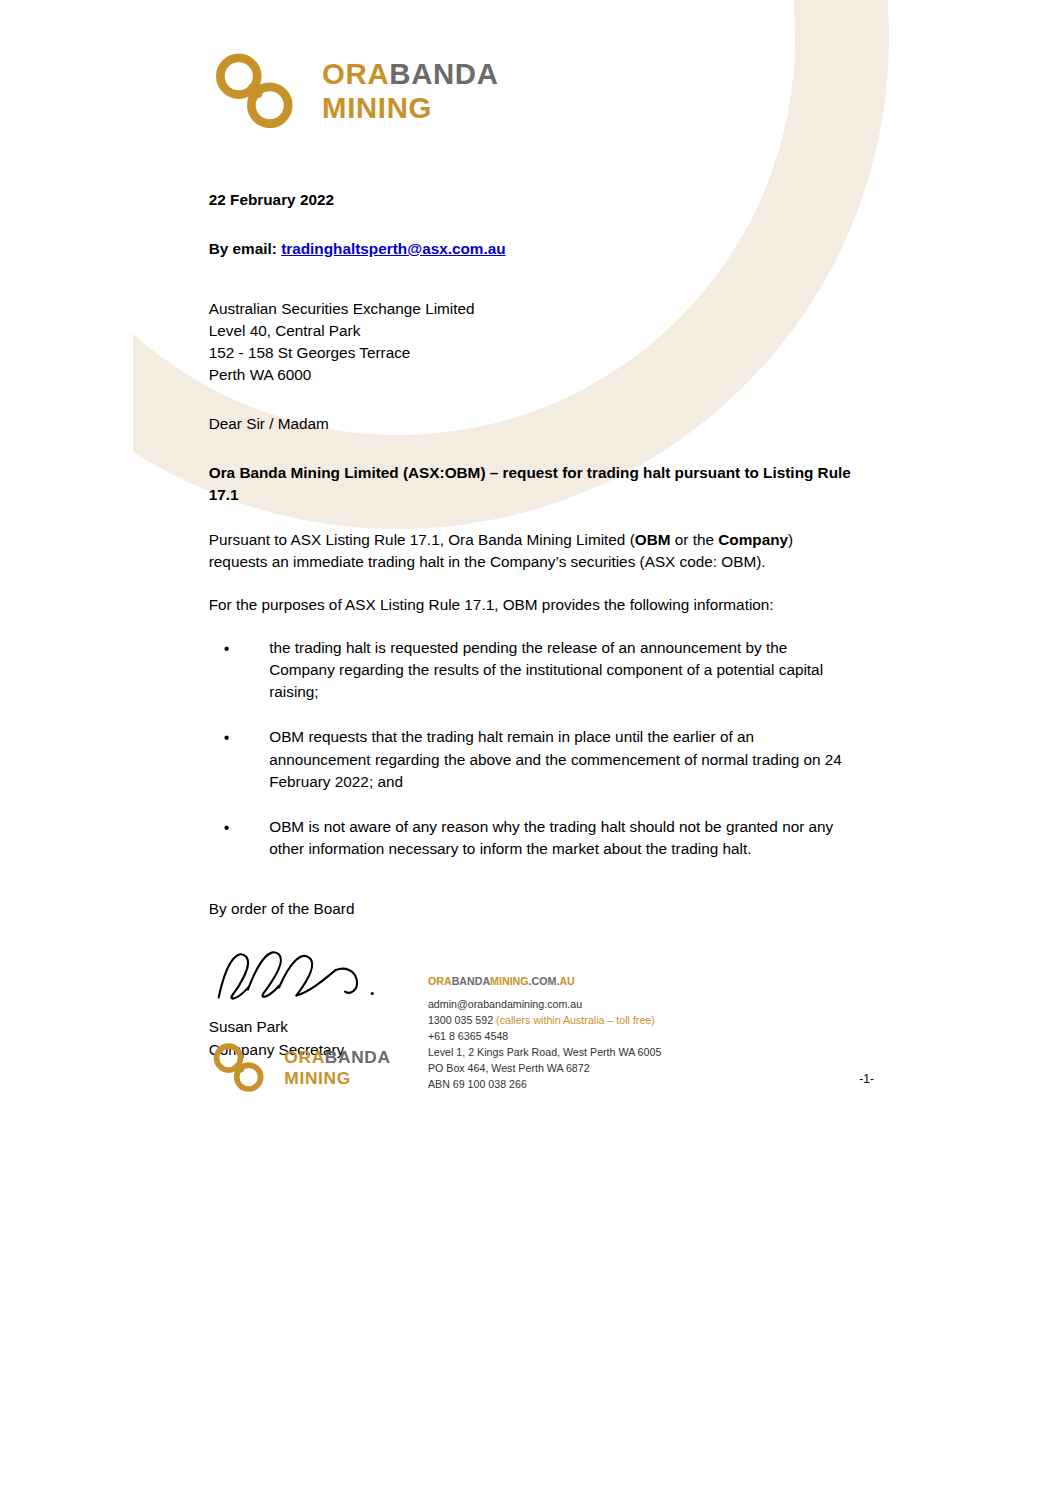ORA BANDA MINING
22 February 2022
By email: tradinghaltsperth@asx.com.au
Australian Securities Exchange Limited
Level 40, Central Park
152 - 158 St Georges Terrace
Perth WA 6000
Dear Sir / Madam
Ora Banda Mining Limited (ASX:OBM) – request for trading halt pursuant to Listing Rule 17.1
Pursuant to ASX Listing Rule 17.1, Ora Banda Mining Limited (OBM or the Company) requests an immediate trading halt in the Company’s securities (ASX code: OBM).
For the purposes of ASX Listing Rule 17.1, OBM provides the following information:
the trading halt is requested pending the release of an announcement by the Company regarding the results of the institutional component of a potential capital raising;
OBM requests that the trading halt remain in place until the earlier of an announcement regarding the above and the commencement of normal trading on 24 February 2022; and
OBM is not aware of any reason why the trading halt should not be granted nor any other information necessary to inform the market about the trading halt.
By order of the Board
Susan Park
Company Secretary
ORA BANDA MINING
ORA BANDA MINING.COM. AU
admin@orabandamining.com.au
1300 035 592 (callers within Australia – toll free)
+61 8 6365 4548
Level 1, 2 Kings Park Road, West Perth WA 6005
PO Box 464, West Perth WA 6872
ABN 69 100 038 266
-1-